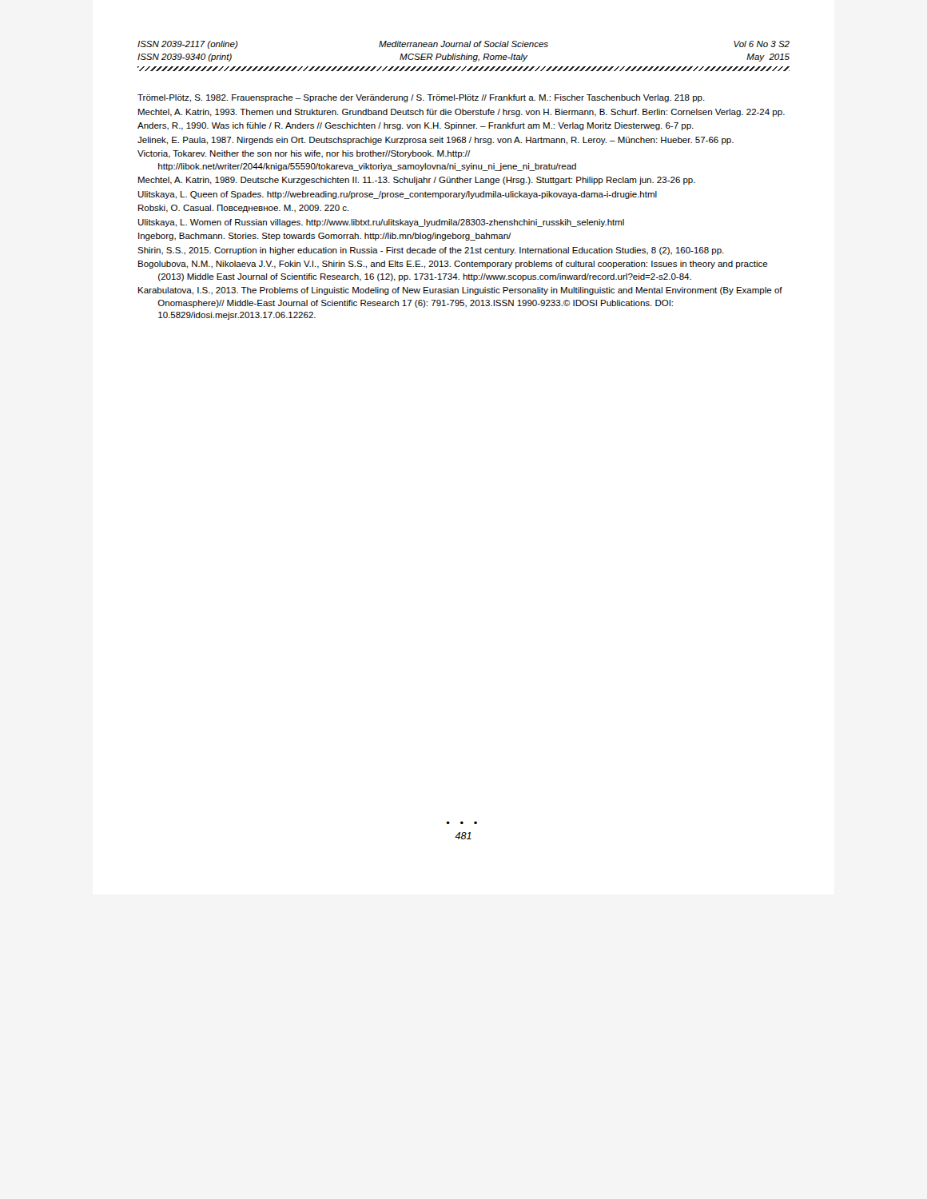| ISSN 2039-2117 (online) | Mediterranean Journal of Social Sciences | Vol 6 No 3 S2 |
| ISSN 2039-9340 (print) | MCSER Publishing, Rome-Italy | May 2015 |
Trömel-Plötz, S. 1982. Frauensprache – Sprache der Veränderung / S. Trömel-Plötz // Frankfurt a. M.: Fischer Taschenbuch Verlag. 218 pp.
Mechtel, A. Katrin, 1993. Themen und Strukturen. Grundband Deutsch für die Oberstufe / hrsg. von H. Biermann, B. Schurf. Berlin: Cornelsen Verlag. 22-24 pp.
Anders, R., 1990. Was ich fühle / R. Anders // Geschichten / hrsg. von K.H. Spinner. – Frankfurt am M.: Verlag Moritz Diesterweg. 6-7 pp.
Jelinek, E. Paula, 1987. Nirgends ein Ort. Deutschsprachige Kurzprosa seit 1968 / hrsg. von A. Hartmann, R. Leroy. – München: Hueber. 57-66 pp.
Victoria, Tokarev. Neither the son nor his wife, nor his brother//Storybook. M.http:// http://libok.net/writer/2044/kniga/55590/tokareva_viktoriya_samoylovna/ni_syinu_ni_jene_ni_bratu/read
Mechtel, A. Katrin, 1989. Deutsche Kurzgeschichten II. 11.-13. Schuljahr / Günther Lange (Hrsg.). Stuttgart: Philipp Reclam jun. 23-26 pp.
Ulitskaya, L. Queen of Spades. http://webreading.ru/prose_/prose_contemporary/lyudmila-ulickaya-pikovaya-dama-i-drugie.html
Robski, O. Casual. Повседневное. M., 2009. 220 c.
Ulitskaya, L. Women of Russian villages. http://www.libtxt.ru/ulitskaya_lyudmila/28303-zhenshchini_russkih_seleniy.html
Ingeborg, Bachmann. Stories. Step towards Gomorrah. http://lib.mn/blog/ingeborg_bahman/
Shirin, S.S., 2015. Corruption in higher education in Russia - First decade of the 21st century. International Education Studies, 8 (2), 160-168 pp.
Bogolubova, N.M., Nikolaeva J.V., Fokin V.I., Shirin S.S., and Elts E.E., 2013. Contemporary problems of cultural cooperation: Issues in theory and practice (2013) Middle East Journal of Scientific Research, 16 (12), pp. 1731-1734. http://www.scopus.com/inward/record.url?eid=2-s2.0-84.
Karabulatova, I.S., 2013. The Problems of Linguistic Modeling of New Eurasian Linguistic Personality in Multilinguistic and Mental Environment (By Example of Onomasphere)// Middle-East Journal of Scientific Research 17 (6): 791-795, 2013.ISSN 1990-9233.© IDOSI Publications. DOI: 10.5829/idosi.mejsr.2013.17.06.12262.
• • •
481